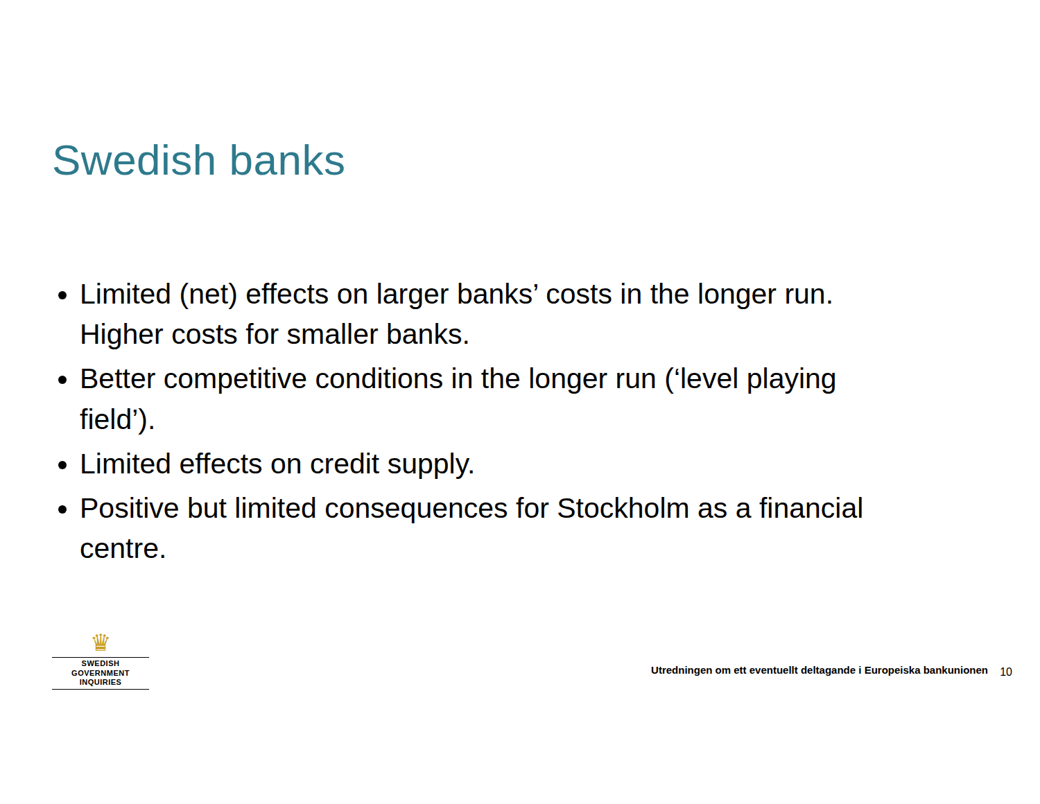Swedish banks
Limited (net) effects on larger banks’ costs in the longer run. Higher costs for smaller banks.
Better competitive conditions in the longer run (‘level playing field’).
Limited effects on credit supply.
Positive but limited consequences for Stockholm as a financial centre.
♛
SWEDISH GOVERNMENT
INQUIRIES
Utredningen om ett eventuellt deltagande i Europeiska bankunionen
10